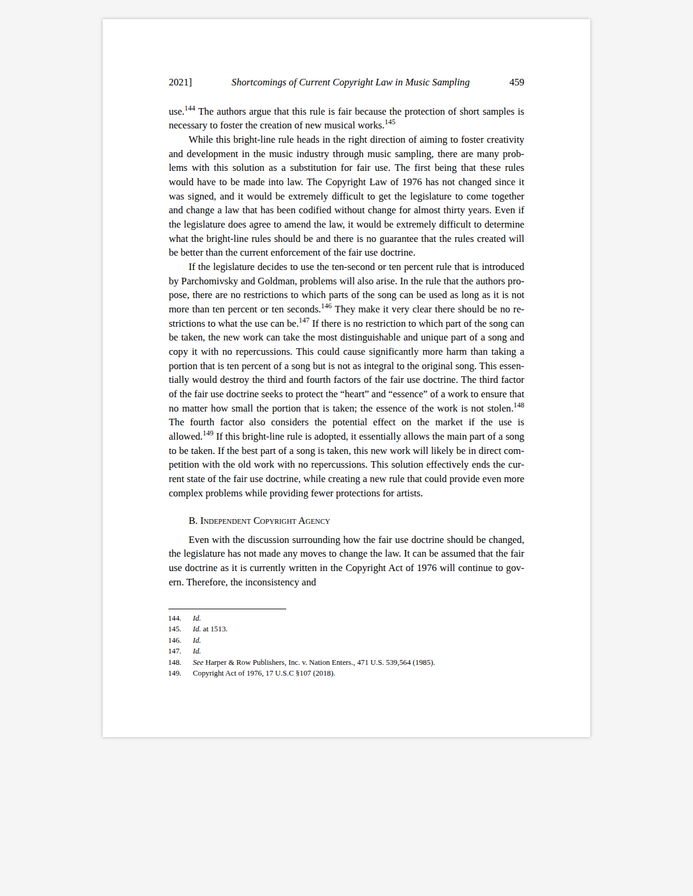2021] Shortcomings of Current Copyright Law in Music Sampling 459
use.144 The authors argue that this rule is fair because the protection of short samples is necessary to foster the creation of new musical works.145
While this bright-line rule heads in the right direction of aiming to foster creativity and development in the music industry through music sampling, there are many problems with this solution as a substitution for fair use. The first being that these rules would have to be made into law. The Copyright Law of 1976 has not changed since it was signed, and it would be extremely difficult to get the legislature to come together and change a law that has been codified without change for almost thirty years. Even if the legislature does agree to amend the law, it would be extremely difficult to determine what the bright-line rules should be and there is no guarantee that the rules created will be better than the current enforcement of the fair use doctrine.
If the legislature decides to use the ten-second or ten percent rule that is introduced by Parchomivsky and Goldman, problems will also arise. In the rule that the authors propose, there are no restrictions to which parts of the song can be used as long as it is not more than ten percent or ten seconds.146 They make it very clear there should be no restrictions to what the use can be.147 If there is no restriction to which part of the song can be taken, the new work can take the most distinguishable and unique part of a song and copy it with no repercussions. This could cause significantly more harm than taking a portion that is ten percent of a song but is not as integral to the original song. This essentially would destroy the third and fourth factors of the fair use doctrine. The third factor of the fair use doctrine seeks to protect the “heart” and “essence” of a work to ensure that no matter how small the portion that is taken; the essence of the work is not stolen.148 The fourth factor also considers the potential effect on the market if the use is allowed.149 If this bright-line rule is adopted, it essentially allows the main part of a song to be taken. If the best part of a song is taken, this new work will likely be in direct competition with the old work with no repercussions. This solution effectively ends the current state of the fair use doctrine, while creating a new rule that could provide even more complex problems while providing fewer protections for artists.
B. Independent Copyright Agency
Even with the discussion surrounding how the fair use doctrine should be changed, the legislature has not made any moves to change the law. It can be assumed that the fair use doctrine as it is currently written in the Copyright Act of 1976 will continue to govern. Therefore, the inconsistency and
144. Id.
145. Id. at 1513.
146. Id.
147. Id.
148. See Harper & Row Publishers, Inc. v. Nation Enters., 471 U.S. 539,564 (1985).
149. Copyright Act of 1976, 17 U.S.C §107 (2018).